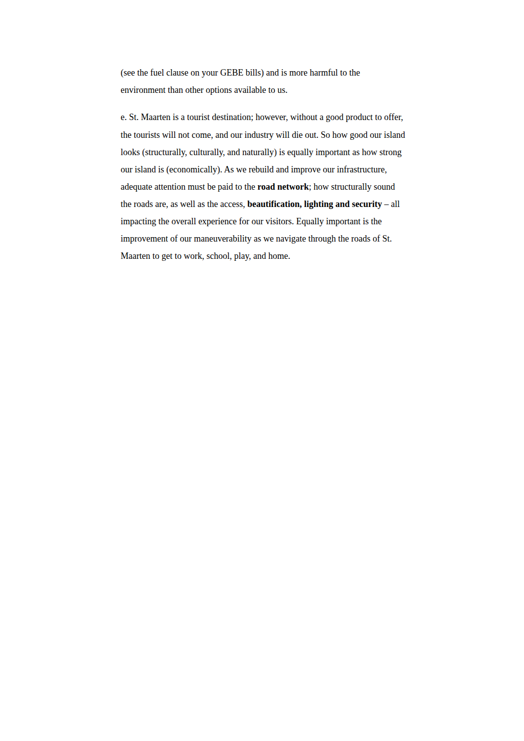(see the fuel clause on your GEBE bills) and is more harmful to the environment than other options available to us.
e. St. Maarten is a tourist destination; however, without a good product to offer, the tourists will not come, and our industry will die out. So how good our island looks (structurally, culturally, and naturally) is equally important as how strong our island is (economically). As we rebuild and improve our infrastructure, adequate attention must be paid to the road network; how structurally sound the roads are, as well as the access, beautification, lighting and security – all impacting the overall experience for our visitors. Equally important is the improvement of our maneuverability as we navigate through the roads of St. Maarten to get to work, school, play, and home.